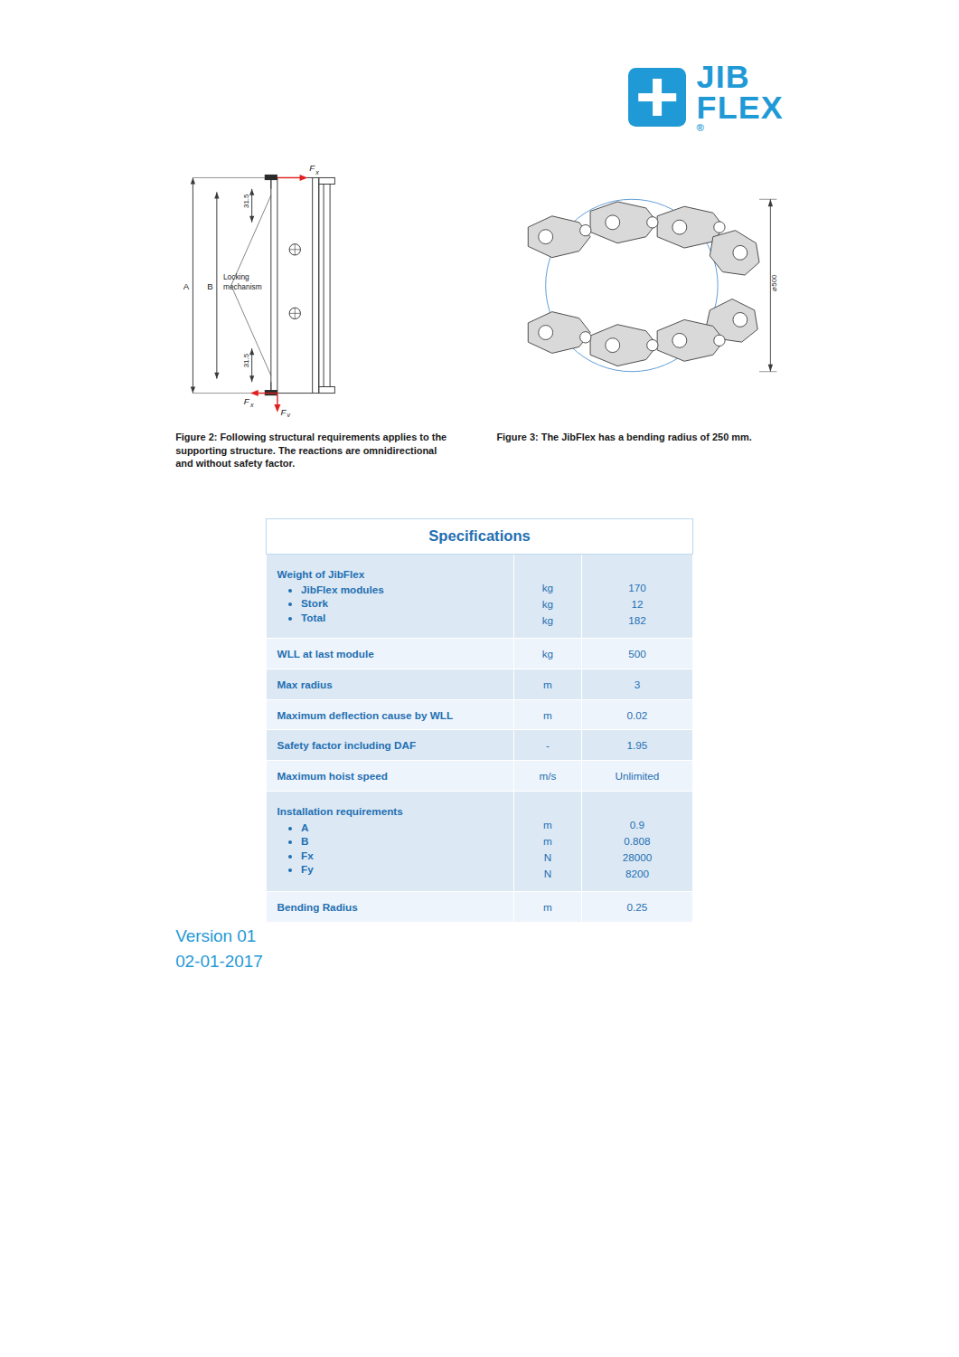JIB FLEX®
A B Locking mechanism 31.5 31.5 F x F x F y
Figure 2: Following structural requirements applies to the supporting structure. The reactions are omnidirectional and without safety factor.
⌀500
Figure 3: The JibFlex has a bending radius of 250 mm.
| Specifications |
| --- |
| Weight of JibFlex JibFlex modules Stork Total | kg kg kg | 170 12 182 |
| WLL at last module | kg | 500 |
| Max radius | m | 3 |
| Maximum deflection cause by WLL | m | 0.02 |
| Safety factor including DAF | - | 1.95 |
| Maximum hoist speed | m/s | Unlimited |
| Installation requirements A B Fx Fy | m m N N | 0.9 0.808 28000 8200 |
| Bending Radius | m | 0.25 |
Version 01
02-01-2017